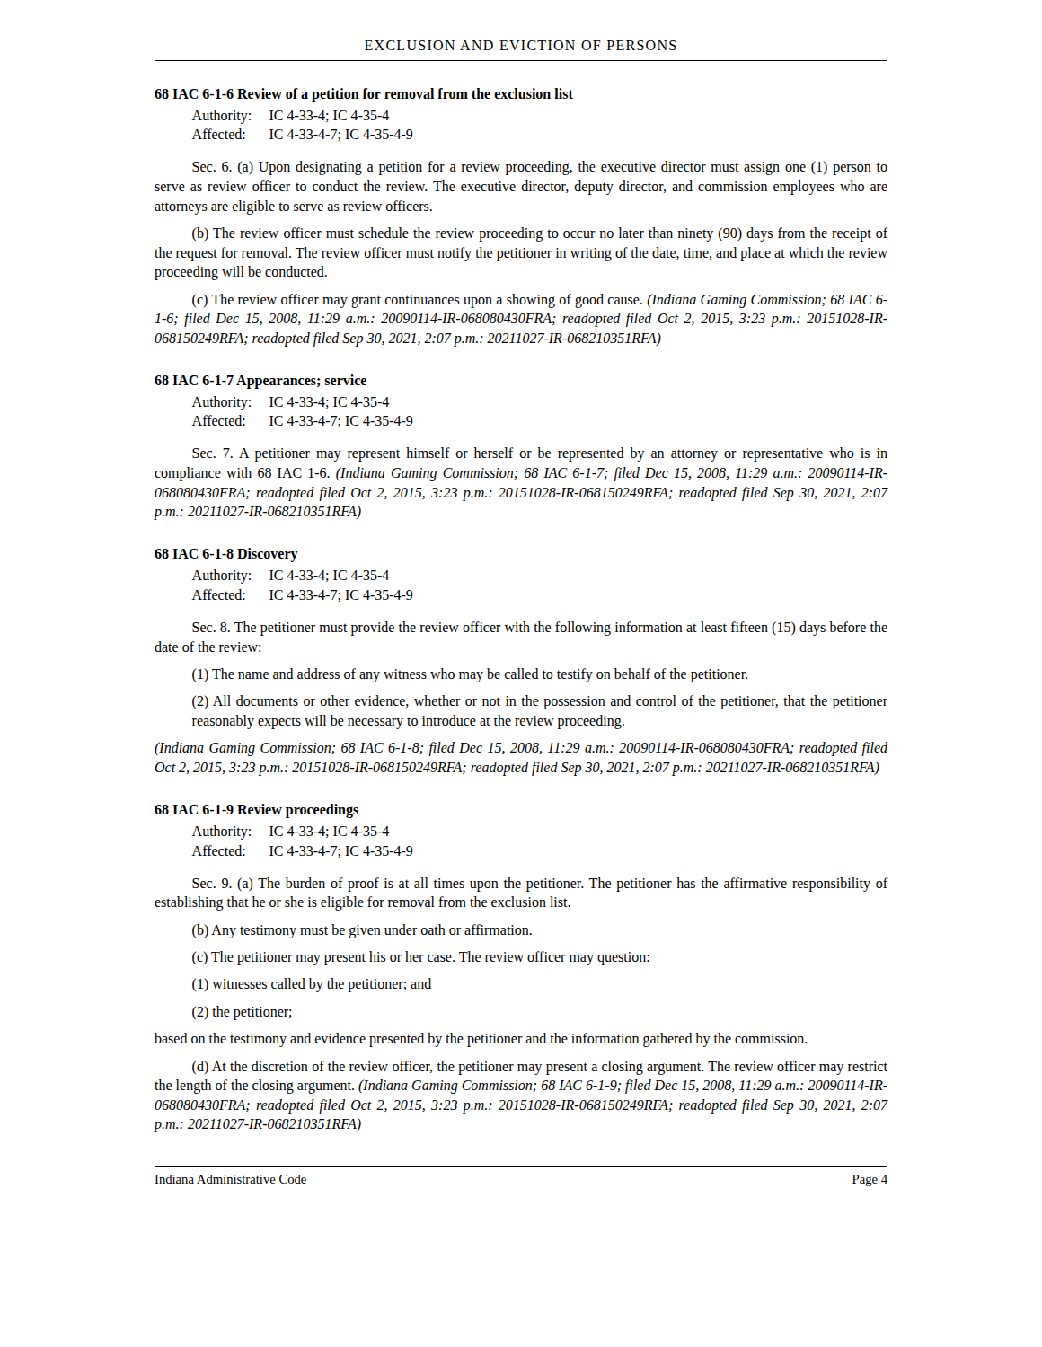EXCLUSION AND EVICTION OF PERSONS
68 IAC 6-1-6 Review of a petition for removal from the exclusion list
Authority:
IC 4-33-4; IC 4-35-4
Affected:
IC 4-33-4-7; IC 4-35-4-9
Sec. 6. (a) Upon designating a petition for a review proceeding, the executive director must assign one (1) person to serve as review officer to conduct the review. The executive director, deputy director, and commission employees who are attorneys are eligible to serve as review officers.
(b) The review officer must schedule the review proceeding to occur no later than ninety (90) days from the receipt of the request for removal. The review officer must notify the petitioner in writing of the date, time, and place at which the review proceeding will be conducted.
(c) The review officer may grant continuances upon a showing of good cause. (Indiana Gaming Commission; 68 IAC 6-1-6; filed Dec 15, 2008, 11:29 a.m.: 20090114-IR-068080430FRA; readopted filed Oct 2, 2015, 3:23 p.m.: 20151028-IR-068150249RFA; readopted filed Sep 30, 2021, 2:07 p.m.: 20211027-IR-068210351RFA)
68 IAC 6-1-7 Appearances; service
Authority:
IC 4-33-4; IC 4-35-4
Affected:
IC 4-33-4-7; IC 4-35-4-9
Sec. 7. A petitioner may represent himself or herself or be represented by an attorney or representative who is in compliance with 68 IAC 1-6. (Indiana Gaming Commission; 68 IAC 6-1-7; filed Dec 15, 2008, 11:29 a.m.: 20090114-IR-068080430FRA; readopted filed Oct 2, 2015, 3:23 p.m.: 20151028-IR-068150249RFA; readopted filed Sep 30, 2021, 2:07 p.m.: 20211027-IR-068210351RFA)
68 IAC 6-1-8 Discovery
Authority:
IC 4-33-4; IC 4-35-4
Affected:
IC 4-33-4-7; IC 4-35-4-9
Sec. 8. The petitioner must provide the review officer with the following information at least fifteen (15) days before the date of the review:
(1) The name and address of any witness who may be called to testify on behalf of the petitioner.
(2) All documents or other evidence, whether or not in the possession and control of the petitioner, that the petitioner reasonably expects will be necessary to introduce at the review proceeding.
(Indiana Gaming Commission; 68 IAC 6-1-8; filed Dec 15, 2008, 11:29 a.m.: 20090114-IR-068080430FRA; readopted filed Oct 2, 2015, 3:23 p.m.: 20151028-IR-068150249RFA; readopted filed Sep 30, 2021, 2:07 p.m.: 20211027-IR-068210351RFA)
68 IAC 6-1-9 Review proceedings
Authority:
IC 4-33-4; IC 4-35-4
Affected:
IC 4-33-4-7; IC 4-35-4-9
Sec. 9. (a) The burden of proof is at all times upon the petitioner. The petitioner has the affirmative responsibility of establishing that he or she is eligible for removal from the exclusion list.
(b) Any testimony must be given under oath or affirmation.
(c) The petitioner may present his or her case. The review officer may question:
(1) witnesses called by the petitioner; and
(2) the petitioner;
based on the testimony and evidence presented by the petitioner and the information gathered by the commission.
(d) At the discretion of the review officer, the petitioner may present a closing argument. The review officer may restrict the length of the closing argument. (Indiana Gaming Commission; 68 IAC 6-1-9; filed Dec 15, 2008, 11:29 a.m.: 20090114-IR-068080430FRA; readopted filed Oct 2, 2015, 3:23 p.m.: 20151028-IR-068150249RFA; readopted filed Sep 30, 2021, 2:07 p.m.: 20211027-IR-068210351RFA)
Indiana Administrative Code Page 4